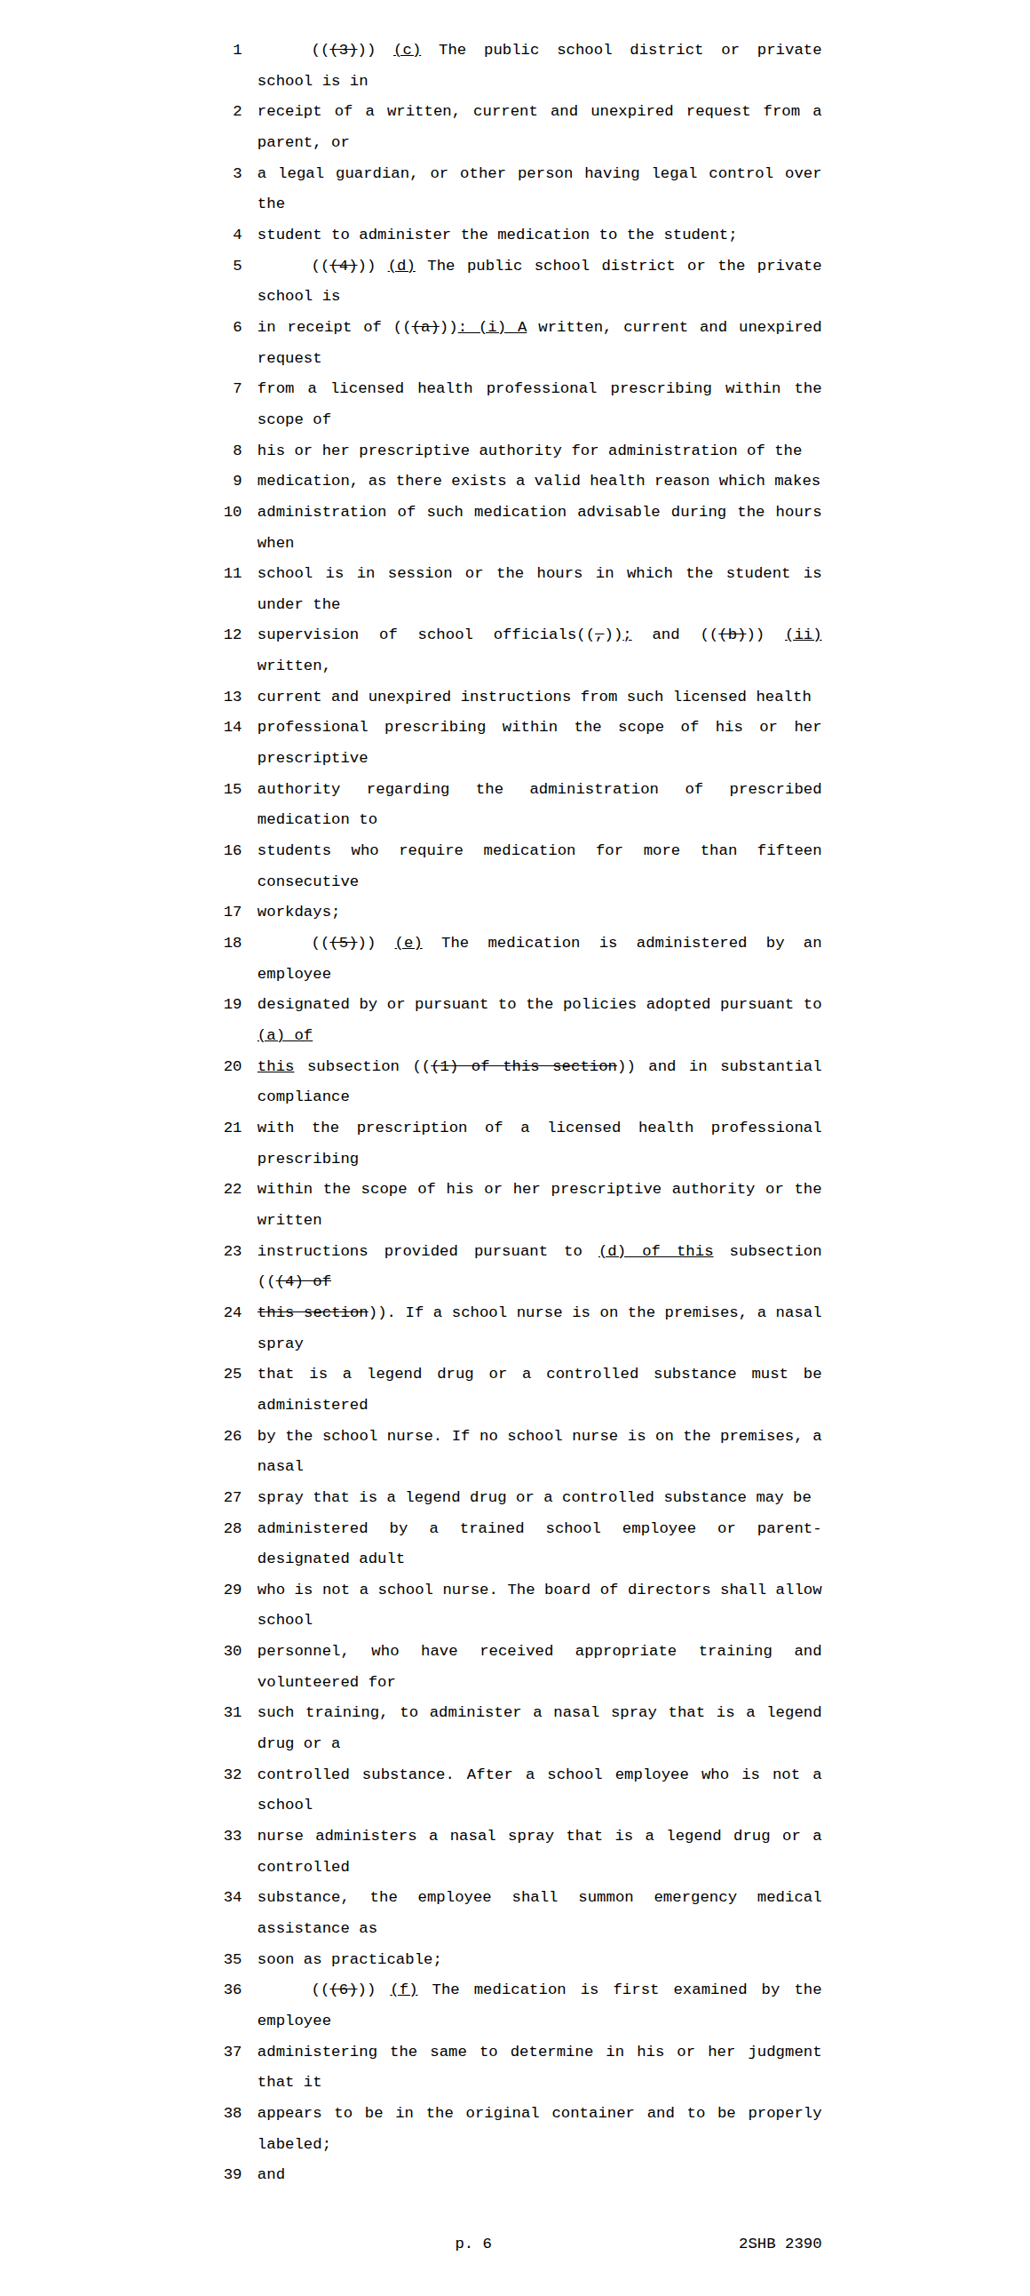(((3))) (c) The public school district or private school is in
receipt of a written, current and unexpired request from a parent, or
a legal guardian, or other person having legal control over the
student to administer the medication to the student;
(((4))) (d) The public school district or the private school is
in receipt of (((a))): (i) A written, current and unexpired request
from a licensed health professional prescribing within the scope of
his or her prescriptive authority for administration of the
medication, as there exists a valid health reason which makes
administration of such medication advisable during the hours when
school is in session or the hours in which the student is under the
supervision of school officials((,)); and (((b))) (ii) written,
current and unexpired instructions from such licensed health
professional prescribing within the scope of his or her prescriptive
authority regarding the administration of prescribed medication to
students who require medication for more than fifteen consecutive
workdays;
(((5))) (e) The medication is administered by an employee
designated by or pursuant to the policies adopted pursuant to (a) of
this subsection (((1) of this section)) and in substantial compliance
with the prescription of a licensed health professional prescribing
within the scope of his or her prescriptive authority or the written
instructions provided pursuant to (d) of this subsection (((4) of
this section)). If a school nurse is on the premises, a nasal spray
that is a legend drug or a controlled substance must be administered
by the school nurse. If no school nurse is on the premises, a nasal
spray that is a legend drug or a controlled substance may be
administered by a trained school employee or parent-designated adult
who is not a school nurse. The board of directors shall allow school
personnel, who have received appropriate training and volunteered for
such training, to administer a nasal spray that is a legend drug or a
controlled substance. After a school employee who is not a school
nurse administers a nasal spray that is a legend drug or a controlled
substance, the employee shall summon emergency medical assistance as
soon as practicable;
(((6))) (f) The medication is first examined by the employee
administering the same to determine in his or her judgment that it
appears to be in the original container and to be properly labeled;
and
p. 6 2SHB 2390